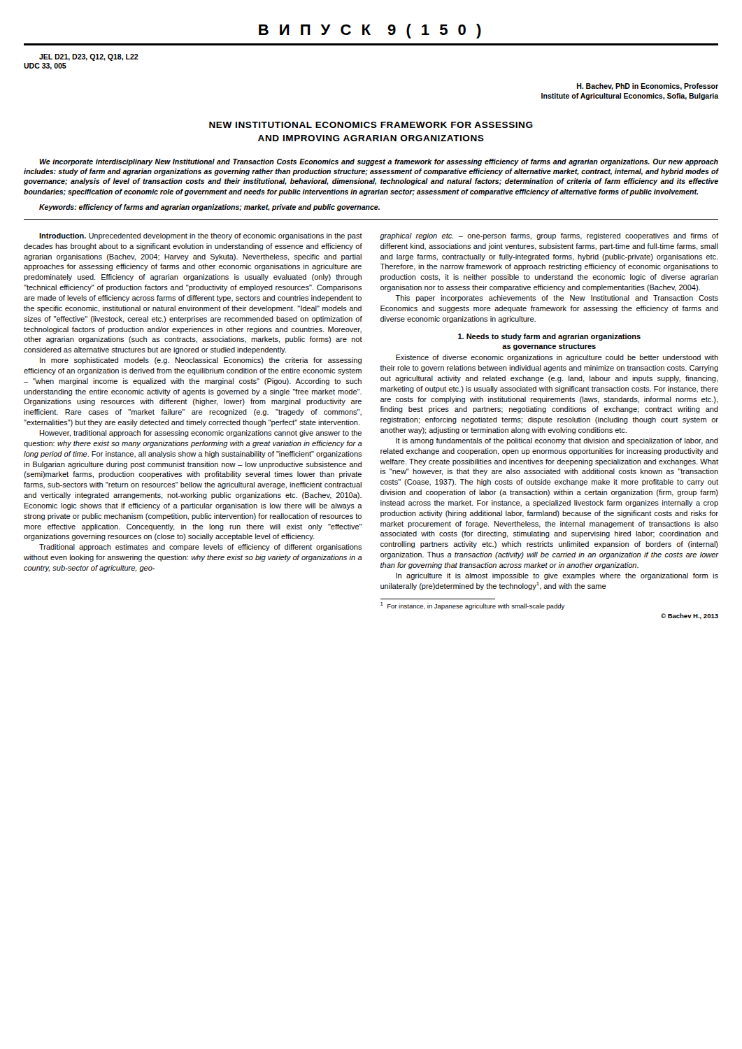В И П У С К 9 ( 1 5 0 )
JEL D21, D23, Q12, Q18, L22
UDC 33, 005
H. Bachev, PhD in Economics, Professor
Institute of Agricultural Economics, Sofia, Bulgaria
New Institutional Economics Framework for Assessing
and Improving Agrarian Organizations
We incorporate interdisciplinary New Institutional and Transaction Costs Economics and suggest a framework for assessing efficiency of farms and agrarian organizations. Our new approach includes: study of farm and agrarian organizations as governing rather than production structure; assessment of comparative efficiency of alternative market, contract, internal, and hybrid modes of governance; analysis of level of transaction costs and their institutional, behavioral, dimensional, technological and natural factors; determination of criteria of farm efficiency and its effective boundaries; specification of economic role of government and needs for public interventions in agrarian sector; assessment of comparative efficiency of alternative forms of public involvement.
Keywords: efficiency of farms and agrarian organizations; market, private and public governance.
Introduction. Unprecedented development in the theory of economic organisations in the past decades has brought about to a significant evolution in understanding of essence and efficiency of agrarian organisations (Bachev, 2004; Harvey and Sykuta). Nevertheless, specific and partial approaches for assessing efficiency of farms and other economic organisations in agriculture are predominately used. Efficiency of agrarian organizations is usually evaluated (only) through "technical efficiency" of production factors and "productivity of employed resources". Comparisons are made of levels of efficiency across farms of different type, sectors and countries independent to the specific economic, institutional or natural environment of their development. "Ideal" models and sizes of "effective" (livestock, cereal etc.) enterprises are recommended based on optimization of technological factors of production and/or experiences in other regions and countries. Moreover, other agrarian organizations (such as contracts, associations, markets, public forms) are not considered as alternative structures but are ignored or studied independently.
In more sophisticated models (e.g. Neoclassical Economics) the criteria for assessing efficiency of an organization is derived from the equilibrium condition of the entire economic system – "when marginal income is equalized with the marginal costs" (Pigou). According to such understanding the entire economic activity of agents is governed by a single "free market mode". Organizations using resources with different (higher, lower) from marginal productivity are inefficient. Rare cases of "market failure" are recognized (e.g. "tragedy of commons", "externalities") but they are easily detected and timely corrected though "perfect" state intervention.
However, traditional approach for assessing economic organizations cannot give answer to the question: why there exist so many organizations performing with a great variation in efficiency for a long period of time. For instance, all analysis show a high sustainability of "inefficient" organizations in Bulgarian agriculture during post communist transition now – low unproductive subsistence and (semi)market farms, production cooperatives with profitability several times lower than private farms, sub-sectors with "return on resources" bellow the agricultural average, inefficient contractual and vertically integrated arrangements, not-working public organizations etc. (Bachev, 2010a). Economic logic shows that if efficiency of a particular organisation is low there will be always a strong private or public mechanism (competition, public intervention) for reallocation of resources to more effective application. Concequently, in the long run there will exist only "effective" organizations governing resources on (close to) socially acceptable level of efficiency.
Traditional approach estimates and compare levels of efficiency of different organisations without even looking for answering the question: why there exist so big variety of organizations in a country, sub-sector of agriculture, geo-
graphical region etc. – one-person farms, group farms, registered cooperatives and firms of different kind, associations and joint ventures, subsistent farms, part-time and full-time farms, small and large farms, contractually or fully-integrated forms, hybrid (public-private) organisations etc. Therefore, in the narrow framework of approach restricting efficiency of economic organisations to production costs, it is neither possible to understand the economic logic of diverse agrarian organisation nor to assess their comparative efficiency and complementarities (Bachev, 2004).
This paper incorporates achievements of the New Institutional and Transaction Costs Economics and suggests more adequate framework for assessing the efficiency of farms and diverse economic organizations in agriculture.
1. Needs to study farm and agrarian organizations
as governance structures
Existence of diverse economic organizations in agriculture could be better understood with their role to govern relations between individual agents and minimize on transaction costs. Carrying out agricultural activity and related exchange (e.g. land, labour and inputs supply, financing, marketing of output etc.) is usually associated with significant transaction costs. For instance, there are costs for complying with institutional requirements (laws, standards, informal norms etc.), finding best prices and partners; negotiating conditions of exchange; contract writing and registration; enforcing negotiated terms; dispute resolution (including though court system or another way); adjusting or termination along with evolving conditions etc.
It is among fundamentals of the political economy that division and specialization of labor, and related exchange and cooperation, open up enormous opportunities for increasing productivity and welfare. They create possibilities and incentives for deepening specialization and exchanges. What is "new" however, is that they are also associated with additional costs known as "transaction costs" (Coase, 1937). The high costs of outside exchange make it more profitable to carry out division and cooperation of labor (a transaction) within a certain organization (firm, group farm) instead across the market. For instance, a specialized livestock farm organizes internally a crop production activity (hiring additional labor, farmland) because of the significant costs and risks for market procurement of forage. Nevertheless, the internal management of transactions is also associated with costs (for directing, stimulating and supervising hired labor; coordination and controlling partners activity etc.) which restricts unlimited expansion of borders of (internal) organization. Thus a transaction (activity) will be carried in an organization if the costs are lower than for governing that transaction across market or in another organization.
In agriculture it is almost impossible to give examples where the organizational form is unilaterally (pre)determined by the technology1, and with the same
1 For instance, in Japanese agriculture with small-scale paddy
© Bachev H., 2013